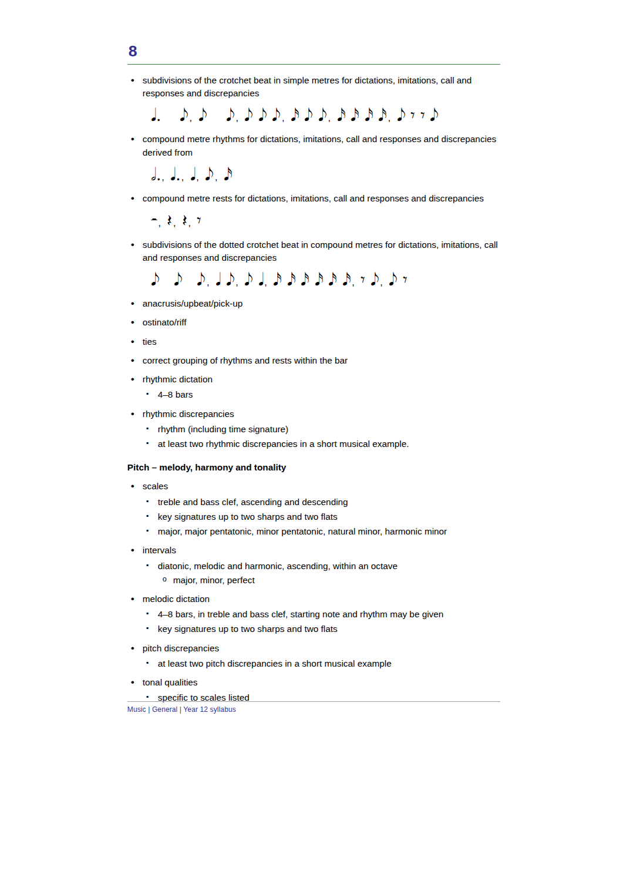8
subdivisions of the crotchet beat in simple metres for dictations, imitations, call and responses and discrepancies
𝅘𝅥. 𝅘𝅥𝅮, 𝅘𝅥𝅮 𝅘𝅥𝅮, 𝅘𝅥𝅮 𝅘𝅥𝅮 𝅘𝅥𝅮, 𝅘𝅥𝅯 𝅘𝅥𝅮 𝅘𝅥𝅮, 𝅘𝅥𝅯 𝅘𝅥𝅯 𝅘𝅥𝅯 𝅘𝅥𝅯, 𝅘𝅥𝅮 𝄾 𝄾 𝅘𝅥𝅮
compound metre rhythms for dictations, imitations, call and responses and discrepancies derived from
𝅗𝅥., 𝅘𝅥., 𝅘𝅥, 𝅘𝅥𝅮, 𝅘𝅥𝅯
compound metre rests for dictations, imitations, call and responses and discrepancies
𝄼, 𝄽, 𝄽, 𝄾
subdivisions of the dotted crotchet beat in compound metres for dictations, imitations, call and responses and discrepancies
𝅘𝅥𝅮 𝅘𝅥𝅮 𝅘𝅥𝅮, 𝅘𝅥 𝅘𝅥𝅮, 𝅘𝅥𝅮 𝅘𝅥, 𝅘𝅥𝅯 𝅘𝅥𝅯 𝅘𝅥𝅯 𝅘𝅥𝅯 𝅘𝅥𝅯 𝅘𝅥𝅯, 𝄾 𝅘𝅥𝅮, 𝅘𝅥𝅮 𝄾
anacrusis/upbeat/pick-up
ostinato/riff
ties
correct grouping of rhythms and rests within the bar
rhythmic dictation
4–8 bars
rhythmic discrepancies
rhythm (including time signature)
at least two rhythmic discrepancies in a short musical example.
Pitch – melody, harmony and tonality
scales
treble and bass clef, ascending and descending
key signatures up to two sharps and two flats
major, major pentatonic, minor pentatonic, natural minor, harmonic minor
intervals
diatonic, melodic and harmonic, ascending, within an octave
major, minor, perfect
melodic dictation
4–8 bars, in treble and bass clef, starting note and rhythm may be given
key signatures up to two sharps and two flats
pitch discrepancies
at least two pitch discrepancies in a short musical example
tonal qualities
specific to scales listed
Music | General | Year 12 syllabus